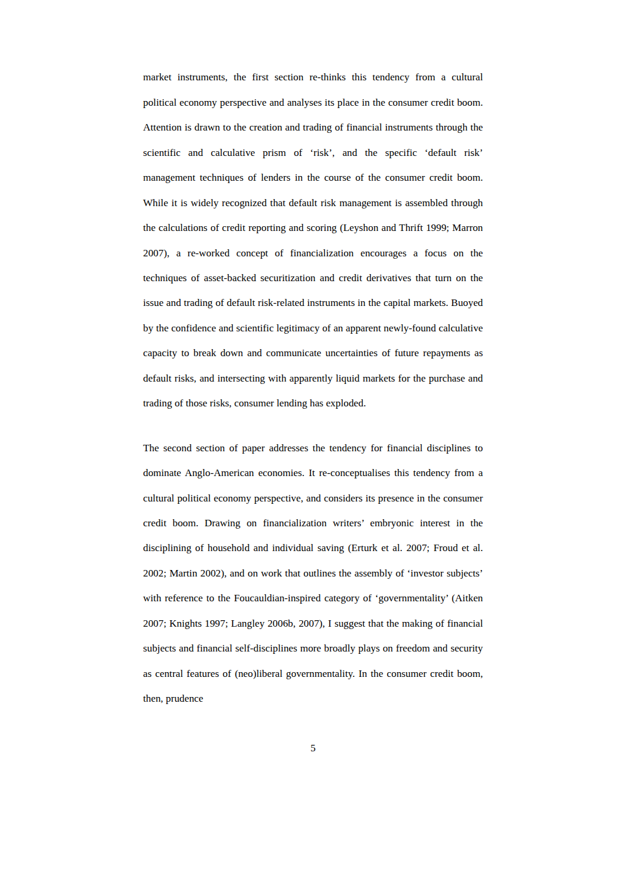market instruments, the first section re-thinks this tendency from a cultural political economy perspective and analyses its place in the consumer credit boom. Attention is drawn to the creation and trading of financial instruments through the scientific and calculative prism of ‘risk’, and the specific ‘default risk’ management techniques of lenders in the course of the consumer credit boom. While it is widely recognized that default risk management is assembled through the calculations of credit reporting and scoring (Leyshon and Thrift 1999; Marron 2007), a re-worked concept of financialization encourages a focus on the techniques of asset-backed securitization and credit derivatives that turn on the issue and trading of default risk-related instruments in the capital markets. Buoyed by the confidence and scientific legitimacy of an apparent newly-found calculative capacity to break down and communicate uncertainties of future repayments as default risks, and intersecting with apparently liquid markets for the purchase and trading of those risks, consumer lending has exploded.
The second section of paper addresses the tendency for financial disciplines to dominate Anglo-American economies. It re-conceptualises this tendency from a cultural political economy perspective, and considers its presence in the consumer credit boom. Drawing on financialization writers’ embryonic interest in the disciplining of household and individual saving (Erturk et al. 2007; Froud et al. 2002; Martin 2002), and on work that outlines the assembly of ‘investor subjects’ with reference to the Foucauldian-inspired category of ‘governmentality’ (Aitken 2007; Knights 1997; Langley 2006b, 2007), I suggest that the making of financial subjects and financial self-disciplines more broadly plays on freedom and security as central features of (neo)liberal governmentality. In the consumer credit boom, then, prudence
5